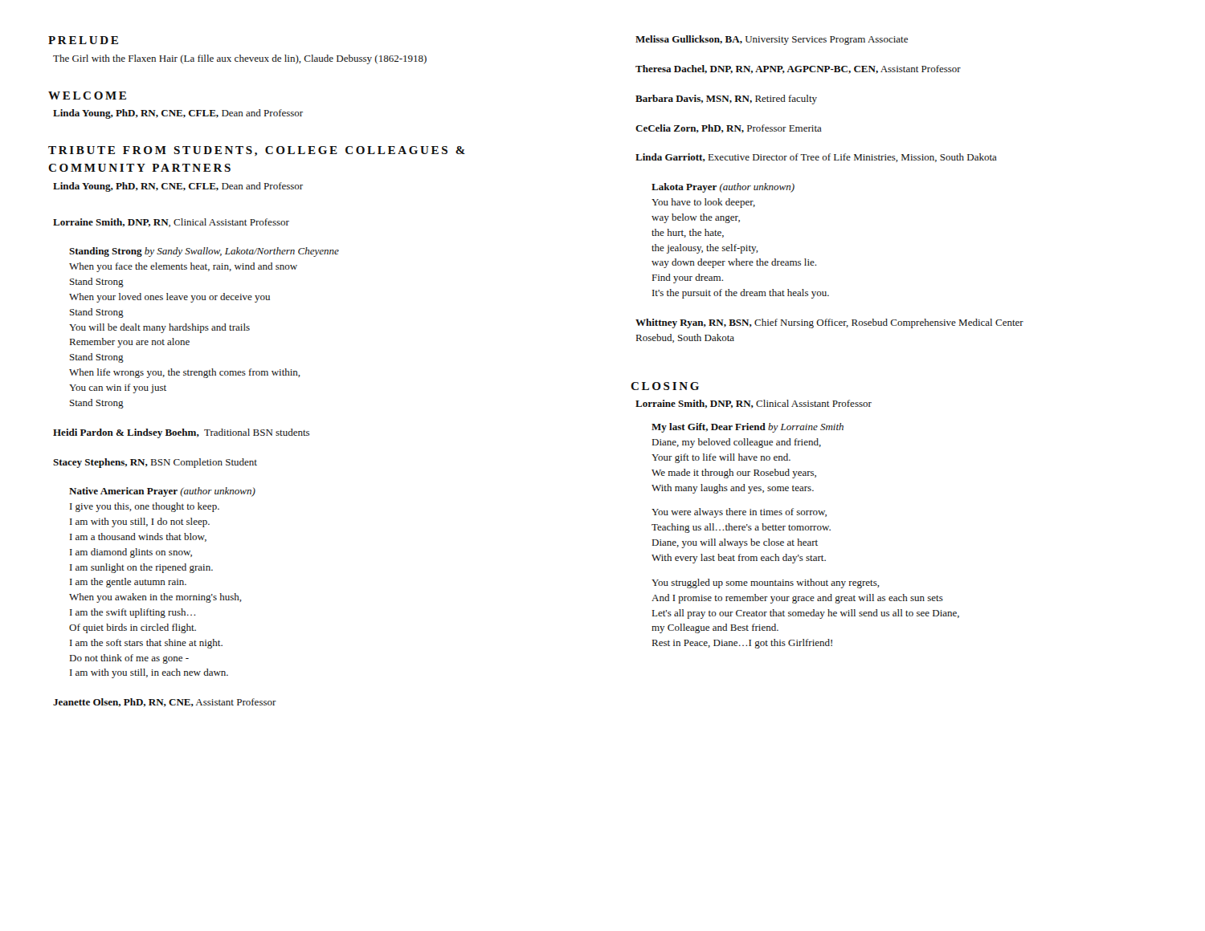Prelude
The Girl with the Flaxen Hair (La fille aux cheveux de lin), Claude Debussy (1862-1918)
Welcome
Linda Young, PhD, RN, CNE, CFLE, Dean and Professor
Tribute from Students, College Colleagues &
Community Partners
Linda Young, PhD, RN, CNE, CFLE, Dean and Professor
Lorraine Smith, DNP, RN, Clinical Assistant Professor
Standing Strong by Sandy Swallow, Lakota/Northern Cheyenne
When you face the elements heat, rain, wind and snow
Stand Strong
When your loved ones leave you or deceive you
Stand Strong
You will be dealt many hardships and trails
Remember you are not alone
Stand Strong
When life wrongs you, the strength comes from within,
You can win if you just
Stand Strong
Heidi Pardon & Lindsey Boehm, Traditional BSN students
Stacey Stephens, RN, BSN Completion Student
Native American Prayer (author unknown)
I give you this, one thought to keep.
I am with you still, I do not sleep.
I am a thousand winds that blow,
I am diamond glints on snow,
I am sunlight on the ripened grain.
I am the gentle autumn rain.
When you awaken in the morning's hush,
I am the swift uplifting rush…
Of quiet birds in circled flight.
I am the soft stars that shine at night.
Do not think of me as gone -
I am with you still, in each new dawn.
Jeanette Olsen, PhD, RN, CNE, Assistant Professor
Melissa Gullickson, BA, University Services Program Associate
Theresa Dachel, DNP, RN, APNP, AGPCNP-BC, CEN, Assistant Professor
Barbara Davis, MSN, RN, Retired faculty
CeCelia Zorn, PhD, RN, Professor Emerita
Linda Garriott, Executive Director of Tree of Life Ministries, Mission, South Dakota
Lakota Prayer (author unknown)
You have to look deeper,
way below the anger,
the hurt, the hate,
the jealousy, the self-pity,
way down deeper where the dreams lie.
Find your dream.
It's the pursuit of the dream that heals you.
Whittney Ryan, RN, BSN, Chief Nursing Officer, Rosebud Comprehensive Medical Center
Rosebud, South Dakota
Closing
Lorraine Smith, DNP, RN, Clinical Assistant Professor
My last Gift, Dear Friend by Lorraine Smith
Diane, my beloved colleague and friend,
Your gift to life will have no end.
We made it through our Rosebud years,
With many laughs and yes, some tears.
You were always there in times of sorrow,
Teaching us all…there's a better tomorrow.
Diane, you will always be close at heart
With every last beat from each day's start.
You struggled up some mountains without any regrets,
And I promise to remember your grace and great will as each sun sets
Let's all pray to our Creator that someday he will send us all to see Diane,
my Colleague and Best friend.
Rest in Peace, Diane…I got this Girlfriend!